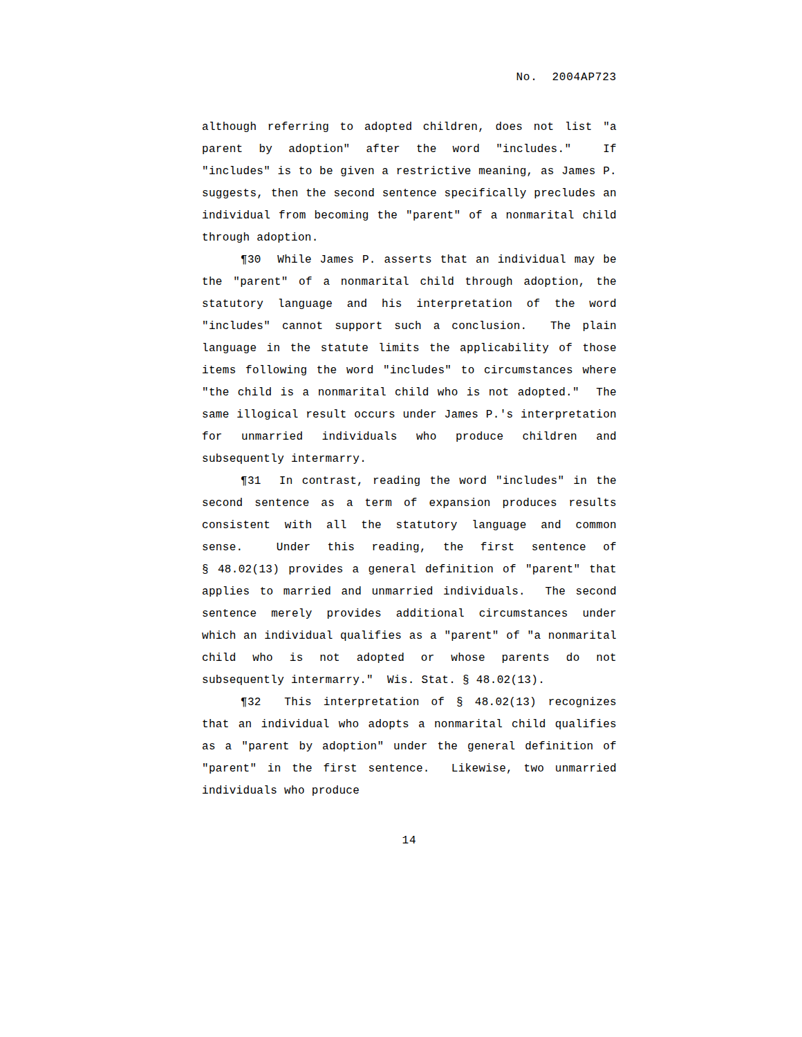No. 2004AP723
although referring to adopted children, does not list "a parent by adoption" after the word "includes." If "includes" is to be given a restrictive meaning, as James P. suggests, then the second sentence specifically precludes an individual from becoming the "parent" of a nonmarital child through adoption.
¶30 While James P. asserts that an individual may be the "parent" of a nonmarital child through adoption, the statutory language and his interpretation of the word "includes" cannot support such a conclusion. The plain language in the statute limits the applicability of those items following the word "includes" to circumstances where "the child is a nonmarital child who is not adopted." The same illogical result occurs under James P.'s interpretation for unmarried individuals who produce children and subsequently intermarry.
¶31 In contrast, reading the word "includes" in the second sentence as a term of expansion produces results consistent with all the statutory language and common sense. Under this reading, the first sentence of § 48.02(13) provides a general definition of "parent" that applies to married and unmarried individuals. The second sentence merely provides additional circumstances under which an individual qualifies as a "parent" of "a nonmarital child who is not adopted or whose parents do not subsequently intermarry." Wis. Stat. § 48.02(13).
¶32 This interpretation of § 48.02(13) recognizes that an individual who adopts a nonmarital child qualifies as a "parent by adoption" under the general definition of "parent" in the first sentence. Likewise, two unmarried individuals who produce
14